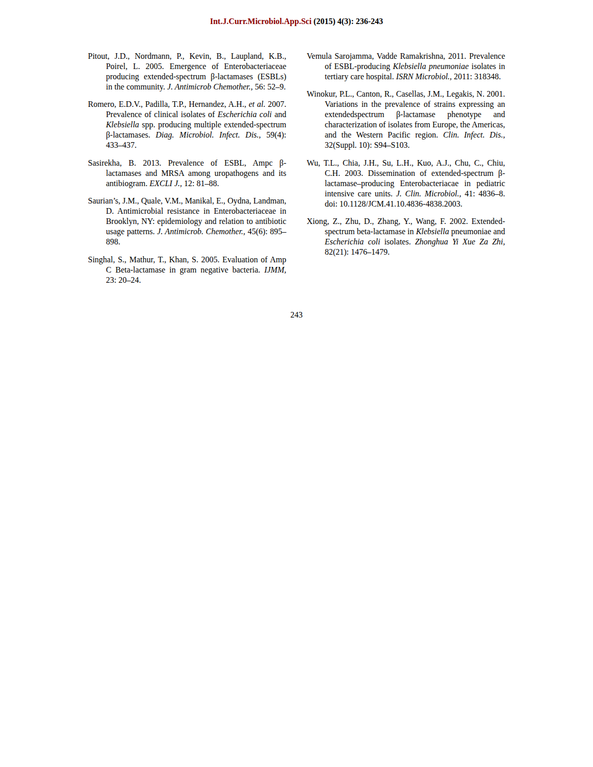Int.J.Curr.Microbiol.App.Sci (2015) 4(3): 236-243
Pitout, J.D., Nordmann, P., Kevin, B., Laupland, K.B., Poirel, L. 2005. Emergence of Enterobacteriaceae producing extended-spectrum β-lactamases (ESBLs) in the community. J. Antimicrob Chemother., 56: 52–9.
Romero, E.D.V., Padilla, T.P., Hernandez, A.H., et al. 2007. Prevalence of clinical isolates of Escherichia coli and Klebsiella spp. producing multiple extended-spectrum β-lactamases. Diag. Microbiol. Infect. Dis., 59(4): 433–437.
Sasirekha, B. 2013. Prevalence of ESBL, Ampc β- lactamases and MRSA among uropathogens and its antibiogram. EXCLI J., 12: 81–88.
Saurian’s, J.M., Quale, V.M., Manikal, E., Oydna, Landman, D. Antimicrobial resistance in Enterobacteriaceae in Brooklyn, NY: epidemiology and relation to antibiotic usage patterns. J. Antimicrob. Chemother., 45(6): 895–898.
Singhal, S., Mathur, T., Khan, S. 2005. Evaluation of Amp C Beta-lactamase in gram negative bacteria. IJMM, 23: 20–24.
Vemula Sarojamma, Vadde Ramakrishna, 2011. Prevalence of ESBL-producing Klebsiella pneumoniae isolates in tertiary care hospital. ISRN Microbiol., 2011: 318348.
Winokur, P.L., Canton, R., Casellas, J.M., Legakis, N. 2001. Variations in the prevalence of strains expressing an extendedspectrum β-lactamase phenotype and characterization of isolates from Europe, the Americas, and the Western Pacific region. Clin. Infect. Dis., 32(Suppl. 10): S94–S103.
Wu, T.L., Chia, J.H., Su, L.H., Kuo, A.J., Chu, C., Chiu, C.H. 2003. Dissemination of extended-spectrum β-lactamase–producing Enterobacteriacae in pediatric intensive care units. J. Clin. Microbiol., 41: 4836–8. doi: 10.1128/JCM.41.10.4836-4838.2003.
Xiong, Z., Zhu, D., Zhang, Y., Wang, F. 2002. Extended-spectrum beta-lactamase in Klebsiella pneumoniae and Escherichia coli isolates. Zhonghua Yi Xue Za Zhi, 82(21): 1476–1479.
243